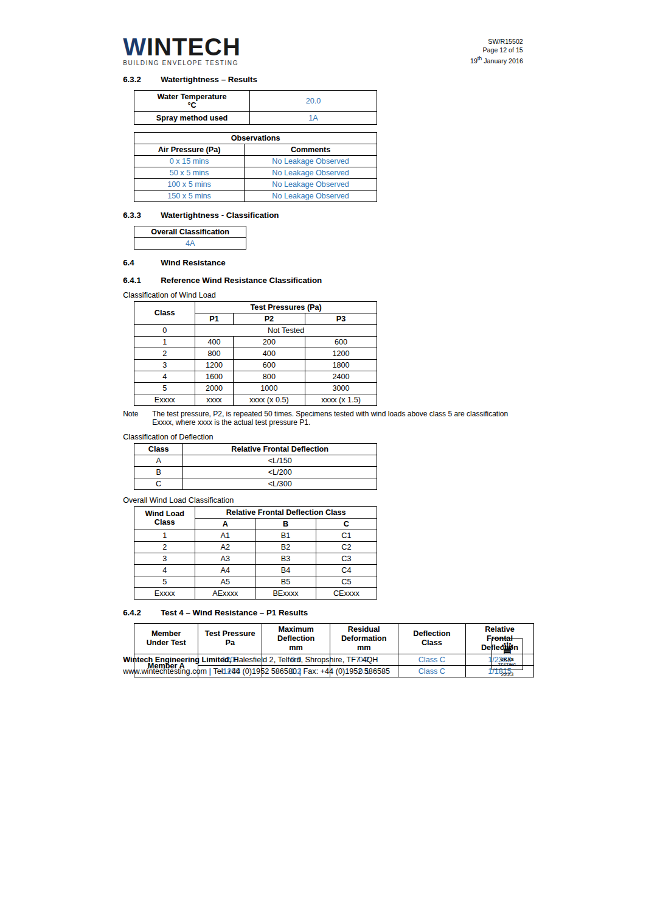WINTECH
BUILDING ENVELOPE TESTING
SW/R15502
Page 12 of 15
19th January 2016
6.3.2 Watertightness – Results
| Water Temperature °C | 20.0 |
| Spray method used | 1A |
| Observations |
| --- |
| Air Pressure (Pa) | Comments |
| 0 x 15 mins | No Leakage Observed |
| 50 x 5 mins | No Leakage Observed |
| 100 x 5 mins | No Leakage Observed |
| 150 x 5 mins | No Leakage Observed |
6.3.3 Watertightness - Classification
| Overall Classification |
| --- |
| 4A |
6.4 Wind Resistance
6.4.1 Reference Wind Resistance Classification
Classification of Wind Load
| Class | Test Pressures (Pa) |
| --- | --- |
| P1 | P2 | P3 |
| 0 | Not Tested |
| 1 | 400 | 200 | 600 |
| 2 | 800 | 400 | 1200 |
| 3 | 1200 | 600 | 1800 |
| 4 | 1600 | 800 | 2400 |
| 5 | 2000 | 1000 | 3000 |
| Exxxx | xxxx | xxxx (x 0.5) | xxxx (x 1.5) |
Note
The test pressure, P2, is repeated 50 times. Specimens tested with wind loads above class 5 are classification Exxxx, where xxxx is the actual test pressure P1.
Classification of Deflection
| Class | Relative Frontal Deflection |
| --- | --- |
| A | <L/150 |
| B | <L/200 |
| C | <L/300 |
Overall Wind Load Classification
| Wind Load Class | Relative Frontal Deflection Class |
| --- | --- |
| A | B | C |
| 1 | A1 | B1 | C1 |
| 2 | A2 | B2 | C2 |
| 3 | A3 | B3 | C3 |
| 4 | A4 | B4 | C4 |
| 5 | A5 | B5 | C5 |
| Exxxx | AExxxx | BExxxx | CExxxx |
6.4.2 Test 4 – Wind Resistance – P1 Results
| Member Under Test | Test Pressure Pa | Maximum Deflection mm | Residual Deformation mm | Deflection Class | Relative Frontal Deflection |
| --- | --- | --- | --- | --- | --- |
| Member A | 1200 | 0.9 | 0.2 | Class C | 1/2333 |
| -1200 | 1.2 | 0.1 | Class C | 1/1815 |
Wintech Engineering Limited, Halesfield 2, Telford, Shropshire, TF7 4QH
www.wintechtesting.com | Tel: +44 (0)1952 586580 | Fax: +44 (0)1952 586585
♛
UKAS
TESTING
2223